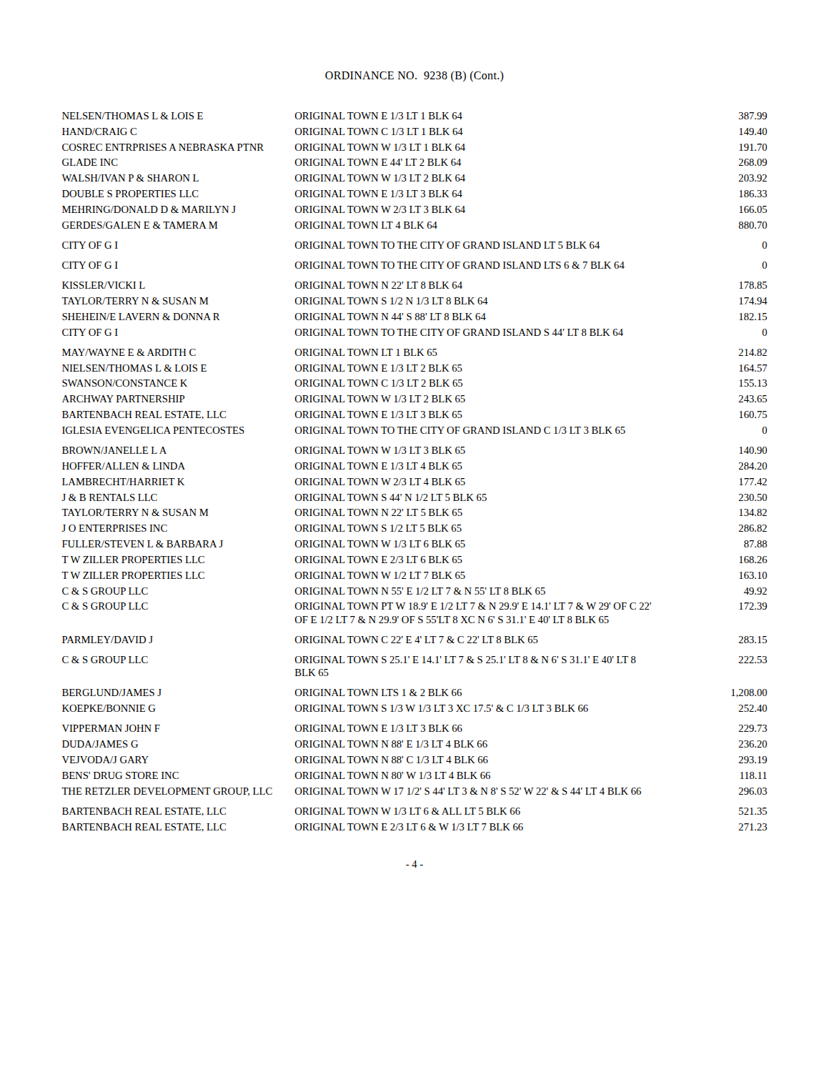ORDINANCE NO. 9238 (B) (Cont.)
| NELSEN/THOMAS L & LOIS E | ORIGINAL TOWN E 1/3 LT 1 BLK 64 | 387.99 |
| HAND/CRAIG C | ORIGINAL TOWN C 1/3 LT 1 BLK 64 | 149.40 |
| COSREC ENTRPRISES A NEBRASKA PTNR | ORIGINAL TOWN W 1/3 LT 1 BLK 64 | 191.70 |
| GLADE INC | ORIGINAL TOWN E 44' LT 2 BLK 64 | 268.09 |
| WALSH/IVAN P & SHARON L | ORIGINAL TOWN W 1/3 LT 2 BLK 64 | 203.92 |
| DOUBLE S PROPERTIES LLC | ORIGINAL TOWN E 1/3 LT 3 BLK 64 | 186.33 |
| MEHRING/DONALD D & MARILYN J | ORIGINAL TOWN W 2/3 LT 3 BLK 64 | 166.05 |
| GERDES/GALEN E & TAMERA M | ORIGINAL TOWN LT 4 BLK 64 | 880.70 |
| CITY OF G I | ORIGINAL TOWN TO THE CITY OF GRAND ISLAND LT 5 BLK 64 | 0 |
| CITY OF G I | ORIGINAL TOWN TO THE CITY OF GRAND ISLAND LTS 6 & 7 BLK 64 | 0 |
| KISSLER/VICKI L | ORIGINAL TOWN N 22' LT 8 BLK 64 | 178.85 |
| TAYLOR/TERRY N & SUSAN M | ORIGINAL TOWN S 1/2 N 1/3 LT 8 BLK 64 | 174.94 |
| SHEHEIN/E LAVERN & DONNA R | ORIGINAL TOWN N 44' S 88' LT 8 BLK 64 | 182.15 |
| CITY OF G I | ORIGINAL TOWN TO THE CITY OF GRAND ISLAND S 44' LT 8 BLK 64 | 0 |
| MAY/WAYNE E & ARDITH C | ORIGINAL TOWN LT 1 BLK 65 | 214.82 |
| NIELSEN/THOMAS L & LOIS E | ORIGINAL TOWN E 1/3 LT 2 BLK 65 | 164.57 |
| SWANSON/CONSTANCE K | ORIGINAL TOWN C 1/3 LT 2 BLK 65 | 155.13 |
| ARCHWAY PARTNERSHIP | ORIGINAL TOWN W 1/3 LT 2 BLK 65 | 243.65 |
| BARTENBACH REAL ESTATE, LLC | ORIGINAL TOWN E 1/3 LT 3 BLK 65 | 160.75 |
| IGLESIA EVENGELICA PENTECOSTES | ORIGINAL TOWN TO THE CITY OF GRAND ISLAND C 1/3 LT 3 BLK 65 | 0 |
| BROWN/JANELLE L A | ORIGINAL TOWN W 1/3 LT 3 BLK 65 | 140.90 |
| HOFFER/ALLEN & LINDA | ORIGINAL TOWN E 1/3 LT 4 BLK 65 | 284.20 |
| LAMBRECHT/HARRIET K | ORIGINAL TOWN W 2/3 LT 4 BLK 65 | 177.42 |
| J & B RENTALS LLC | ORIGINAL TOWN S 44' N 1/2 LT 5 BLK 65 | 230.50 |
| TAYLOR/TERRY N & SUSAN M | ORIGINAL TOWN N 22' LT 5 BLK 65 | 134.82 |
| J O ENTERPRISES INC | ORIGINAL TOWN S 1/2 LT 5 BLK 65 | 286.82 |
| FULLER/STEVEN L & BARBARA J | ORIGINAL TOWN W 1/3 LT 6 BLK 65 | 87.88 |
| T W ZILLER PROPERTIES LLC | ORIGINAL TOWN E 2/3 LT 6 BLK 65 | 168.26 |
| T W ZILLER PROPERTIES LLC | ORIGINAL TOWN W 1/2 LT 7 BLK 65 | 163.10 |
| C & S GROUP LLC | ORIGINAL TOWN N 55' E 1/2 LT 7 & N 55' LT 8 BLK 65 | 49.92 |
| C & S GROUP LLC | ORIGINAL TOWN PT W 18.9' E 1/2 LT 7 & N 29.9' E 14.1' LT 7 & W 29' OF C 22' OF E 1/2 LT 7 & N 29.9' OF S 55'LT 8 XC N 6' S 31.1' E 40' LT 8 BLK 65 | 172.39 |
| PARMLEY/DAVID J | ORIGINAL TOWN C 22' E 4' LT 7 & C 22' LT 8 BLK 65 | 283.15 |
| C & S GROUP LLC | ORIGINAL TOWN S 25.1' E 14.1' LT 7 & S 25.1' LT 8 & N 6' S 31.1' E 40' LT 8 BLK 65 | 222.53 |
| BERGLUND/JAMES J | ORIGINAL TOWN LTS 1 & 2 BLK 66 | 1,208.00 |
| KOEPKE/BONNIE G | ORIGINAL TOWN S 1/3 W 1/3 LT 3 XC 17.5' & C 1/3 LT 3 BLK 66 | 252.40 |
| VIPPERMAN JOHN F | ORIGINAL TOWN E 1/3 LT 3 BLK 66 | 229.73 |
| DUDA/JAMES G | ORIGINAL TOWN N 88' E 1/3 LT 4 BLK 66 | 236.20 |
| VEJVODA/J GARY | ORIGINAL TOWN N 88' C 1/3 LT 4 BLK 66 | 293.19 |
| BENS' DRUG STORE INC | ORIGINAL TOWN N 80' W 1/3 LT 4 BLK 66 | 118.11 |
| THE RETZLER DEVELOPMENT GROUP, LLC | ORIGINAL TOWN W 17 1/2' S 44' LT 3 & N 8' S 52' W 22' & S 44' LT 4 BLK 66 | 296.03 |
| BARTENBACH REAL ESTATE, LLC | ORIGINAL TOWN W 1/3 LT 6 & ALL LT 5 BLK 66 | 521.35 |
| BARTENBACH REAL ESTATE, LLC | ORIGINAL TOWN E 2/3 LT 6 & W 1/3 LT 7 BLK 66 | 271.23 |
- 4 -